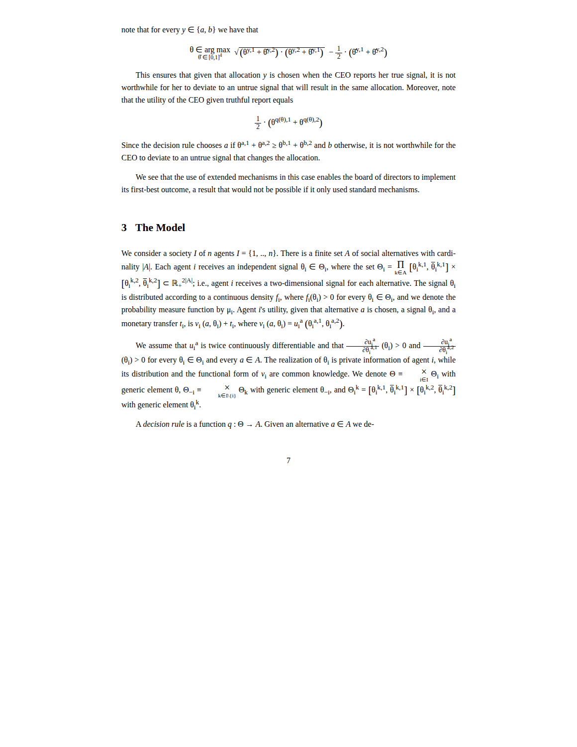note that for every y ∈ {a, b} we have that
θ ∈ arg max θ̂ ∈ [0,1]4 √(θy,1 + θ̂y,2) · (θy,2 + θ̂y,1) − 12 · (θ̂y,1 + θ̂y,2)
This ensures that given that allocation y is chosen when the CEO reports her true signal, it is not worthwhile for her to deviate to an untrue signal that will result in the same allocation. Moreover, note that the utility of the CEO given truthful report equals
12 · (θq(θ),1 + θq(θ),2)
Since the decision rule chooses a if θa,1 + θa,2 ≥ θb,1 + θb,2 and b otherwise, it is not worthwhile for the CEO to deviate to an untrue signal that changes the allocation.
We see that the use of extended mechanisms in this case enables the board of directors to implement its first-best outcome, a result that would not be possible if it only used standard mechanisms.
3 The Model
We consider a society I of n agents I = {1, .., n}. There is a finite set A of social alternatives with cardinality |A|. Each agent i receives an independent signal θi ∈ Θi, where the set Θi = Πk∈A [θik,1, θik,1] × [θik,2, θik,2] ⊂ ℝ+2|A|; i.e., agent i receives a two-dimensional signal for each alternative. The signal θi is distributed according to a continuous density fi, where fi(θi) > 0 for every θi ∈ Θi, and we denote the probability measure function by μi. Agent i's utility, given that alternative a is chosen, a signal θi, and a monetary transfer ti, is vi (a, θi) + ti, where vi (a, θi) = uia (θia,1, θia,2).
We assume that uia is twice continuously differentiable and that ∂uia∂θia,1 (θi) > 0 and ∂uia∂θia,2 (θi) > 0 for every θi ∈ Θi and every a ∈ A. The realization of θi is private information of agent i, while its distribution and the functional form of vi are common knowledge. We denote Θ ≡ ×i∈I Θi with generic element θ, Θ−i ≡ ×k∈I\{i} Θk with generic element θ−i, and Θik = [θik,1, θik,1] × [θik,2, θik,2] with generic element θik.
A decision rule is a function q : Θ → A. Given an alternative a ∈ A we de-
7